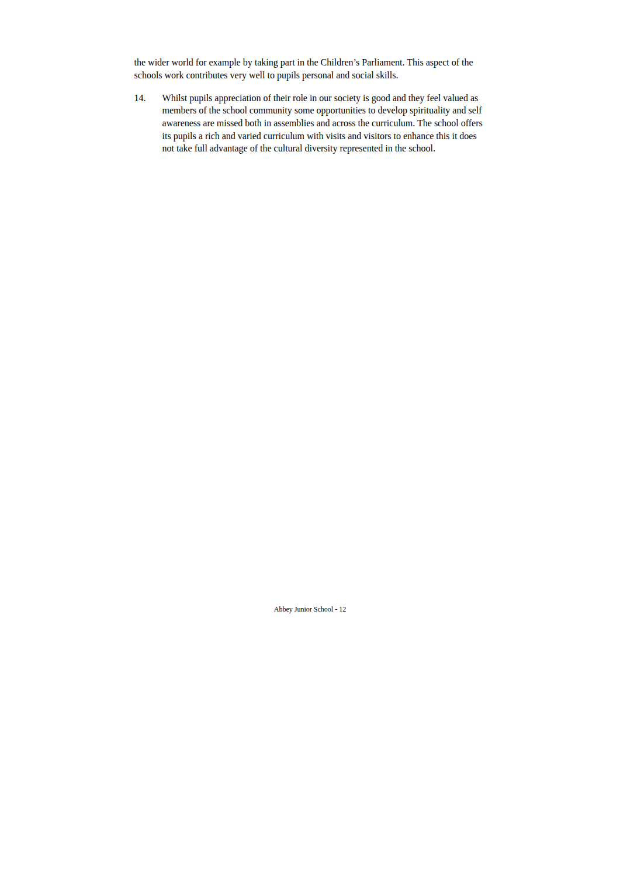the wider world for example by taking part in the Children’s Parliament. This aspect of the schools work contributes very well to pupils personal and social skills.
14.
Whilst pupils appreciation of their role in our society is good and they feel valued as members of the school community some opportunities to develop spirituality and self awareness are missed both in assemblies and across the curriculum. The school offers its pupils a rich and varied curriculum with visits and visitors to enhance this it does not take full advantage of the cultural diversity represented in the school.
Abbey Junior School - 12